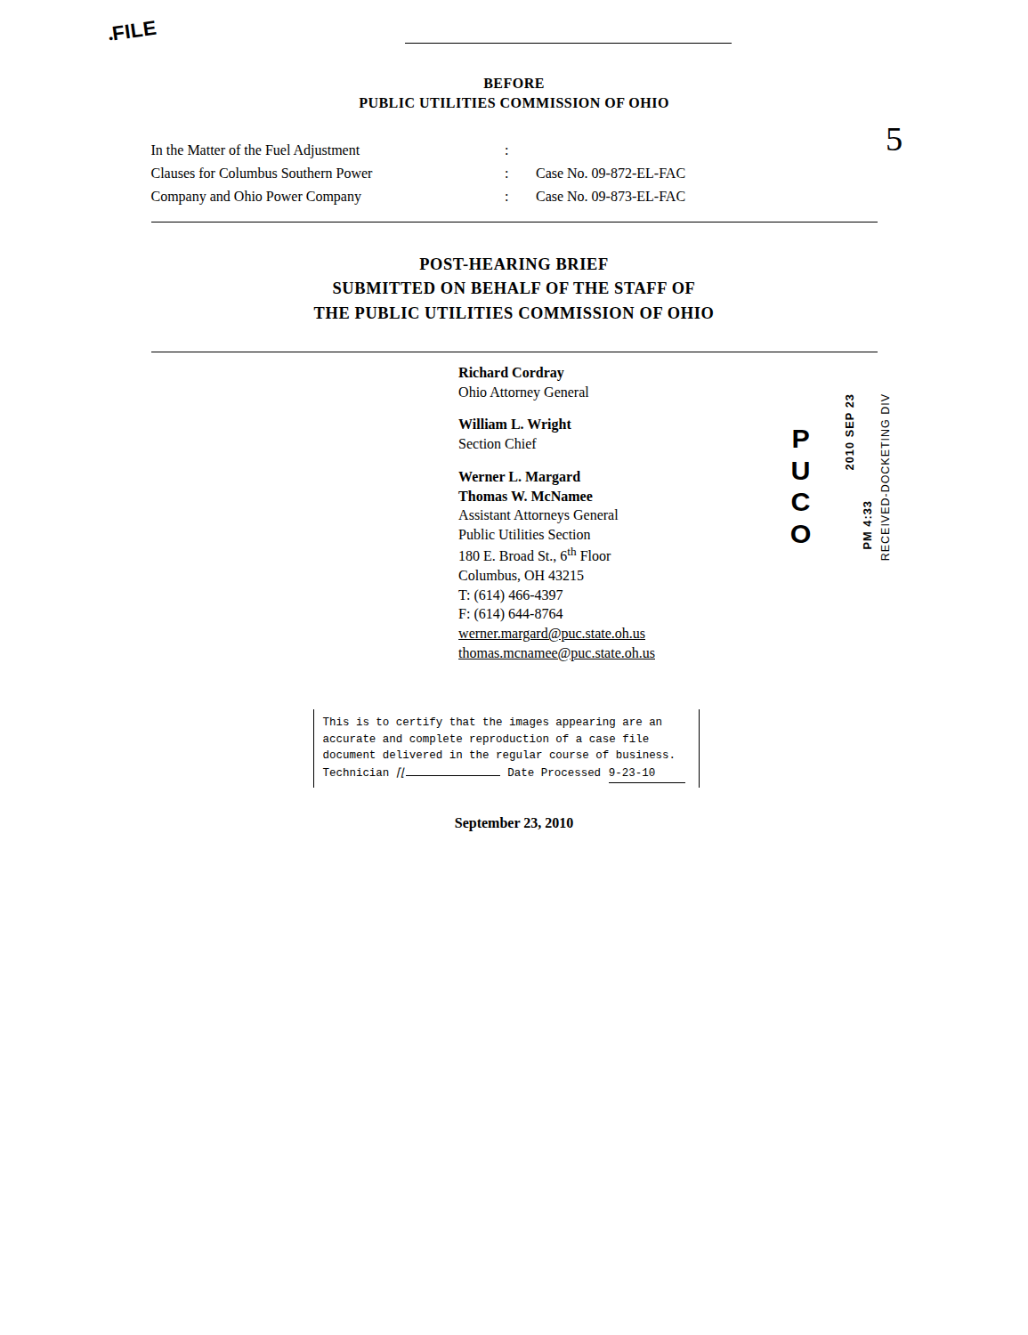FILE
BEFORE
PUBLIC UTILITIES COMMISSION OF OHIO
5
In the Matter of the Fuel Adjustment
:
Clauses for Columbus Southern Power
:
Case No. 09-872-EL-FAC
Company and Ohio Power Company
:
Case No. 09-873-EL-FAC
POST-HEARING BRIEF
SUBMITTED ON BEHALF OF THE STAFF OF
THE PUBLIC UTILITIES COMMISSION OF OHIO
RECEIVED-DOCKETING DIV
2010 SEP 23
PM 4:33
PUCO
Richard Cordray
Ohio Attorney General
William L. Wright
Section Chief
Werner L. Margard
Thomas W. McNamee
Assistant Attorneys General
Public Utilities Section
180 E. Broad St., 6th Floor
Columbus, OH 43215
T: (614) 466-4397
F: (614) 644-8764
werner.margard@puc.state.oh.us
thomas.mcnamee@puc.state.oh.us
This is to certify that the images appearing are an accurate and complete reproduction of a case file document delivered in the regular course of business.
Technician ⌈⌊ Date Processed 9-23-10
September 23, 2010